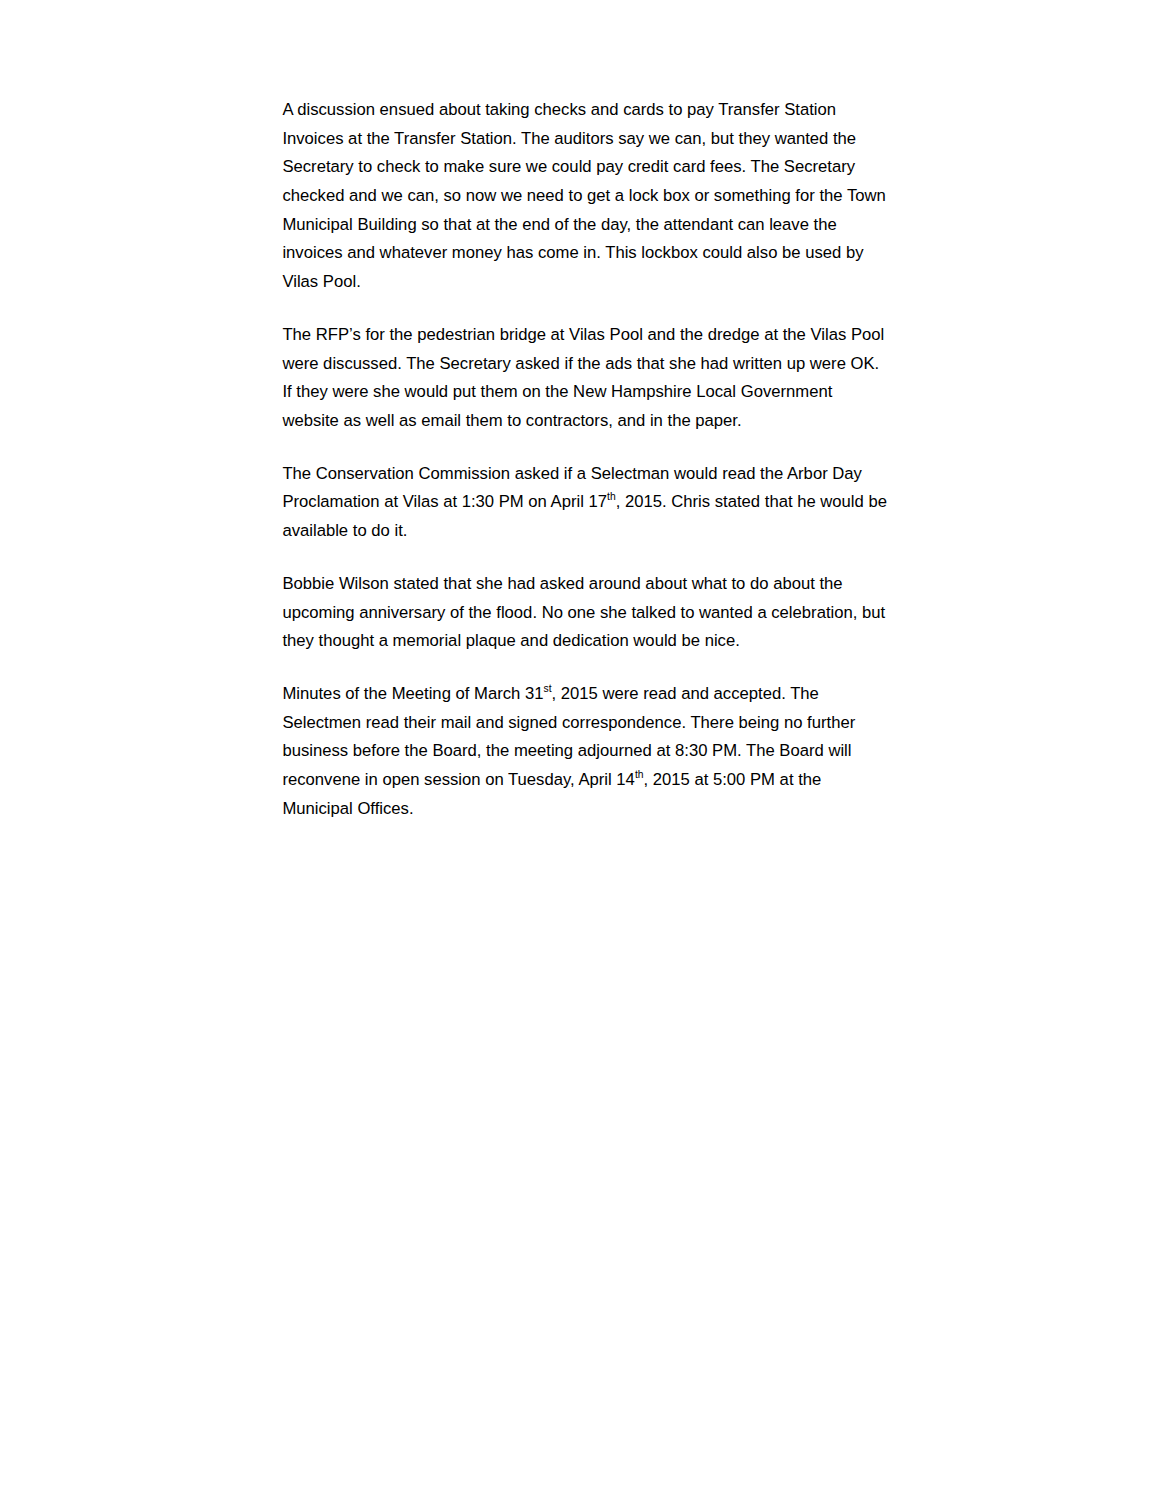A discussion ensued about taking checks and cards to pay Transfer Station Invoices at the Transfer Station. The auditors say we can, but they wanted the Secretary to check to make sure we could pay credit card fees. The Secretary checked and we can, so now we need to get a lock box or something for the Town Municipal Building so that at the end of the day, the attendant can leave the invoices and whatever money has come in. This lockbox could also be used by Vilas Pool.
The RFP’s for the pedestrian bridge at Vilas Pool and the dredge at the Vilas Pool were discussed. The Secretary asked if the ads that she had written up were OK. If they were she would put them on the New Hampshire Local Government website as well as email them to contractors, and in the paper.
The Conservation Commission asked if a Selectman would read the Arbor Day Proclamation at Vilas at 1:30 PM on April 17th, 2015. Chris stated that he would be available to do it.
Bobbie Wilson stated that she had asked around about what to do about the upcoming anniversary of the flood. No one she talked to wanted a celebration, but they thought a memorial plaque and dedication would be nice.
Minutes of the Meeting of March 31st, 2015 were read and accepted. The Selectmen read their mail and signed correspondence. There being no further business before the Board, the meeting adjourned at 8:30 PM. The Board will reconvene in open session on Tuesday, April 14th, 2015 at 5:00 PM at the Municipal Offices.